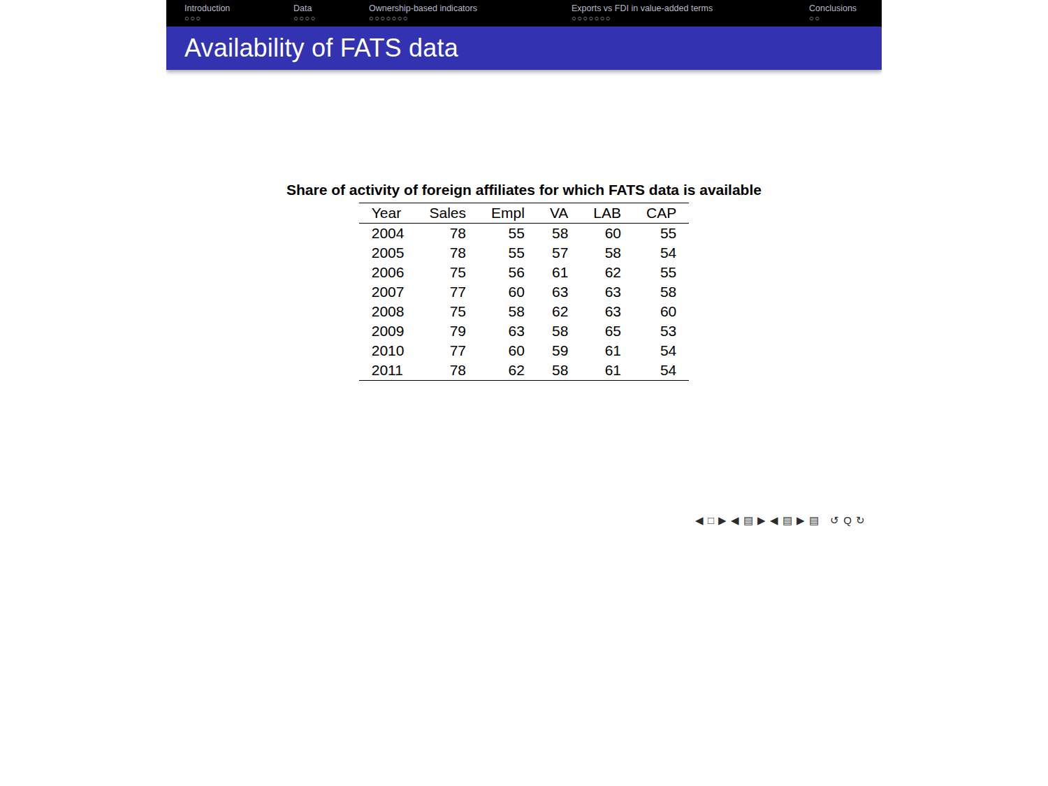Introduction ○○○
Data ○○○○
Ownership-based indicators ○○○○○○○
Exports vs FDI in value-added terms ○○○○○○○
Conclusions ○○
Availability of FATS data
Share of activity of foreign affiliates for which FATS data is available
| Year | Sales | Empl | VA | LAB | CAP |
| --- | --- | --- | --- | --- | --- |
| 2004 | 78 | 55 | 58 | 60 | 55 |
| 2005 | 78 | 55 | 57 | 58 | 54 |
| 2006 | 75 | 56 | 61 | 62 | 55 |
| 2007 | 77 | 60 | 63 | 63 | 58 |
| 2008 | 75 | 58 | 62 | 63 | 60 |
| 2009 | 79 | 63 | 58 | 65 | 53 |
| 2010 | 77 | 60 | 59 | 61 | 54 |
| 2011 | 78 | 62 | 58 | 61 | 54 |
◀□▶◀▤▶◀▤▶▤ ↺Q↻